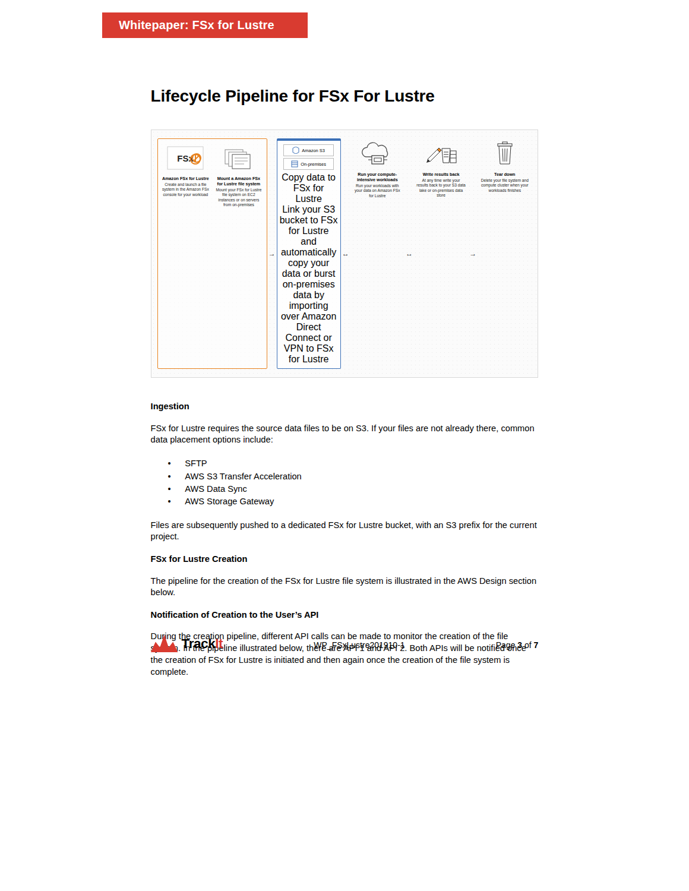Whitepaper: FSx for Lustre
Lifecycle Pipeline for FSx For Lustre
FSx
Amazon FSx for Lustre
Create and launch a file system in the Amazon FSx console for your workload
Mount a Amazon FSx for Lustre file system
Mount your FSx for Lustre file system on EC2 instances or on servers from on-premises
→
Amazon S3
On-premises
Copy data to FSx for Lustre
Link your S3 bucket to FSx for Lustre and automatically copy your data or burst on-premises data by importing over Amazon Direct Connect or VPN to FSx for Lustre
↔
Run your compute-intensive workloads
Run your workloads with your data on Amazon FSx for Lustre
↔
Write results back
At any time write your results back to your S3 data lake or on-premises data store
→
Tear down
Delete your file system and compute cluster when your workloads finishes
Ingestion
FSx for Lustre requires the source data files to be on S3. If your files are not already there, common data placement options include:
SFTP
AWS S3 Transfer Acceleration
AWS Data Sync
AWS Storage Gateway
Files are subsequently pushed to a dedicated FSx for Lustre bucket, with an S3 prefix for the current project.
FSx for Lustre Creation
The pipeline for the creation of the FSx for Lustre file system is illustrated in the AWS Design section below.
Notification of Creation to the User’s API
During the creation pipeline, different API calls can be made to monitor the creation of the file system. In the pipeline illustrated below, there are API 1 and API 2. Both APIs will be notified once the creation of FSx for Lustre is initiated and then again once the creation of the file system is complete.
TrackIt
WP_FSxLustre201910-1
Page 3 of 7